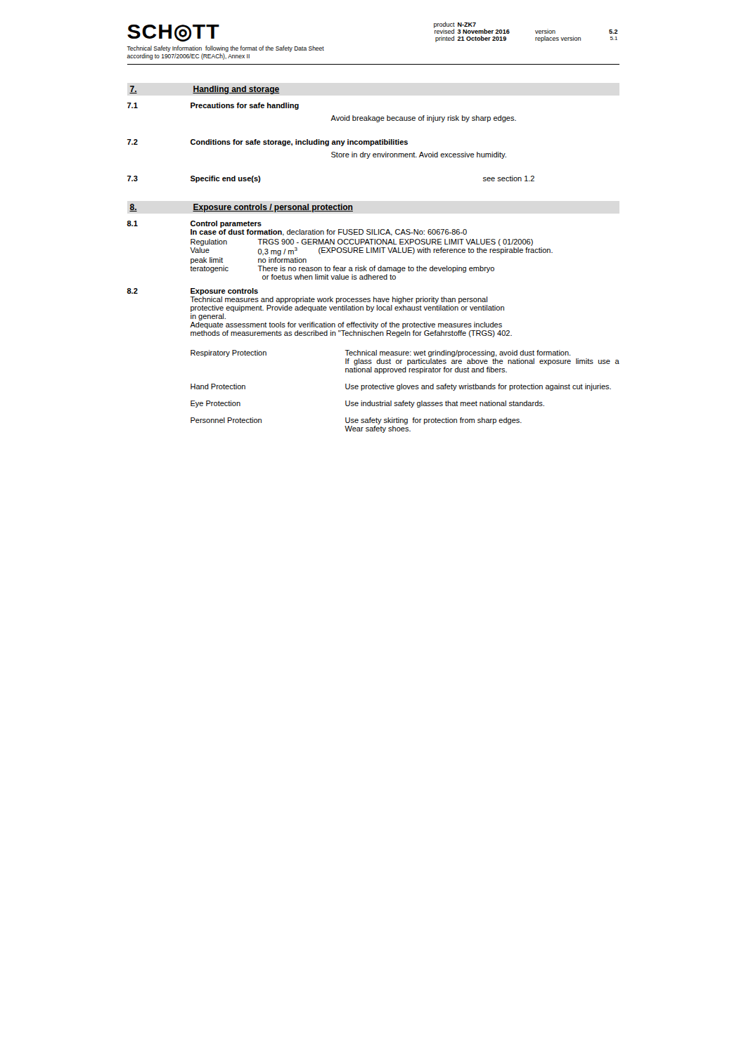SCH◎TT
Technical Safety Information following the format of the Safety Data Sheet
according to 1907/2006/EC (REACh), Annex II
| product | N-ZK7 | | |
| revised | 3 November 2016 | version | 5.2 |
| printed | 21 October 2019 | replaces version | 5.1 |
7. Handling and storage
7.1
Precautions for safe handling
Avoid breakage because of injury risk by sharp edges.
7.2
Conditions for safe storage, including any incompatibilities
Store in dry environment. Avoid excessive humidity.
7.3
Specific end use(s) see section 1.2
8. Exposure controls / personal protection
8.1
Control parameters
In case of dust formation, declaration for FUSED SILICA, CAS-No: 60676-86-0
| Regulation | TRGS 900 - GERMAN OCCUPATIONAL EXPOSURE LIMIT VALUES ( 01/2006) |
| Value | 0,3 mg / m 3 | (EXPOSURE LIMIT VALUE) with reference to the respirable fraction. |
| peak limit | no information |
| teratogenic | There is no reason to fear a risk of damage to the developing embryo or foetus when limit value is adhered to |
8.2
Exposure controls
Technical measures and appropriate work processes have higher priority than personal
protective equipment. Provide adequate ventilation by local exhaust ventilation or ventilation
in general.
Adequate assessment tools for verification of effectivity of the protective measures includes
methods of measurements as described in "Technischen Regeln for Gefahrstoffe (TRGS) 402.
| Respiratory Protection | Technical measure: wet grinding/processing, avoid dust formation. If glass dust or particulates are above the national exposure limits use a national approved respirator for dust and fibers. |
| Hand Protection | Use protective gloves and safety wristbands for protection against cut injuries. |
| Eye Protection | Use industrial safety glasses that meet national standards. |
| Personnel Protection | Use safety skirting for protection from sharp edges. Wear safety shoes. |